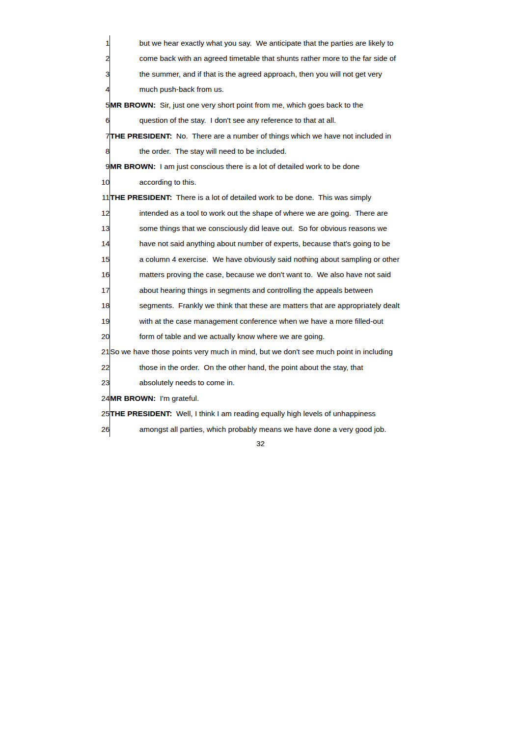| 1 | but we hear exactly what you say. We anticipate that the parties are likely to |
| 2 | come back with an agreed timetable that shunts rather more to the far side of |
| 3 | the summer, and if that is the agreed approach, then you will not get very |
| 4 | much push-back from us. |
| 5 | MR BROWN: Sir, just one very short point from me, which goes back to the |
| 6 | question of the stay. I don't see any reference to that at all. |
| 7 | THE PRESIDENT: No. There are a number of things which we have not included in |
| 8 | the order. The stay will need to be included. |
| 9 | MR BROWN: I am just conscious there is a lot of detailed work to be done |
| 10 | according to this. |
| 11 | THE PRESIDENT: There is a lot of detailed work to be done. This was simply |
| 12 | intended as a tool to work out the shape of where we are going. There are |
| 13 | some things that we consciously did leave out. So for obvious reasons we |
| 14 | have not said anything about number of experts, because that's going to be |
| 15 | a column 4 exercise. We have obviously said nothing about sampling or other |
| 16 | matters proving the case, because we don't want to. We also have not said |
| 17 | about hearing things in segments and controlling the appeals between |
| 18 | segments. Frankly we think that these are matters that are appropriately dealt |
| 19 | with at the case management conference when we have a more filled-out |
| 20 | form of table and we actually know where we are going. |
| 21 | So we have those points very much in mind, but we don't see much point in including |
| 22 | those in the order. On the other hand, the point about the stay, that |
| 23 | absolutely needs to come in. |
| 24 | MR BROWN: I'm grateful. |
| 25 | THE PRESIDENT: Well, I think I am reading equally high levels of unhappiness |
| 26 | amongst all parties, which probably means we have done a very good job. |
32